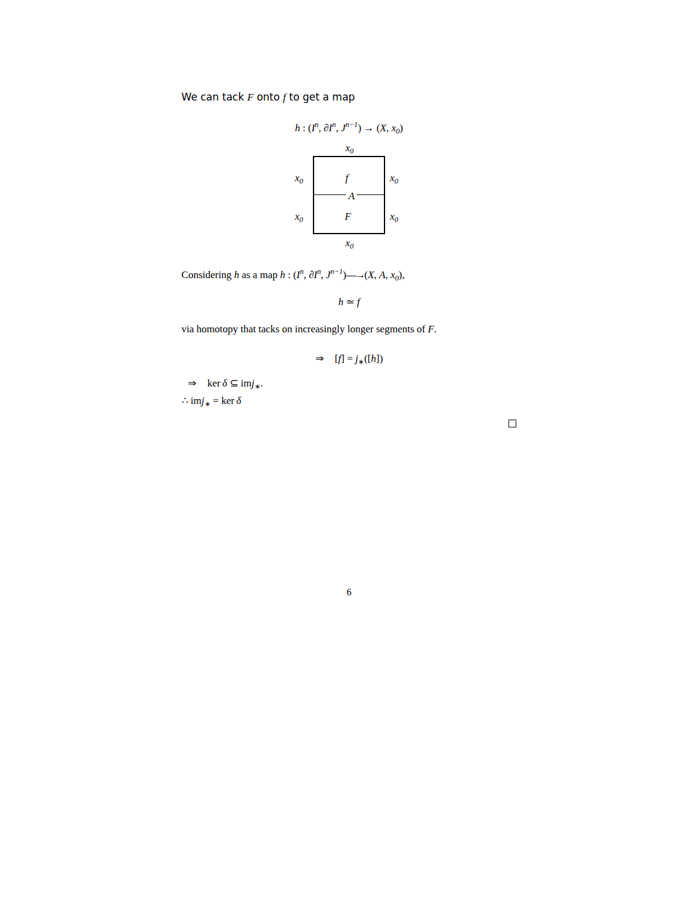We can tack F onto f to get a map
h : (In, ∂In, Jn−1) → (X, x0)
x0
x0
x0
x0
x0
x0
f
F
A
Considering h as a map h : (In, ∂In, Jn−1)—→(X, A, x0),
h ≃ f
via homotopy that tacks on increasingly longer segments of F.
⇒ [f] = j∗([h])
⇒ ker δ ⊆ im j∗.
∴ im j∗ = ker δ
6